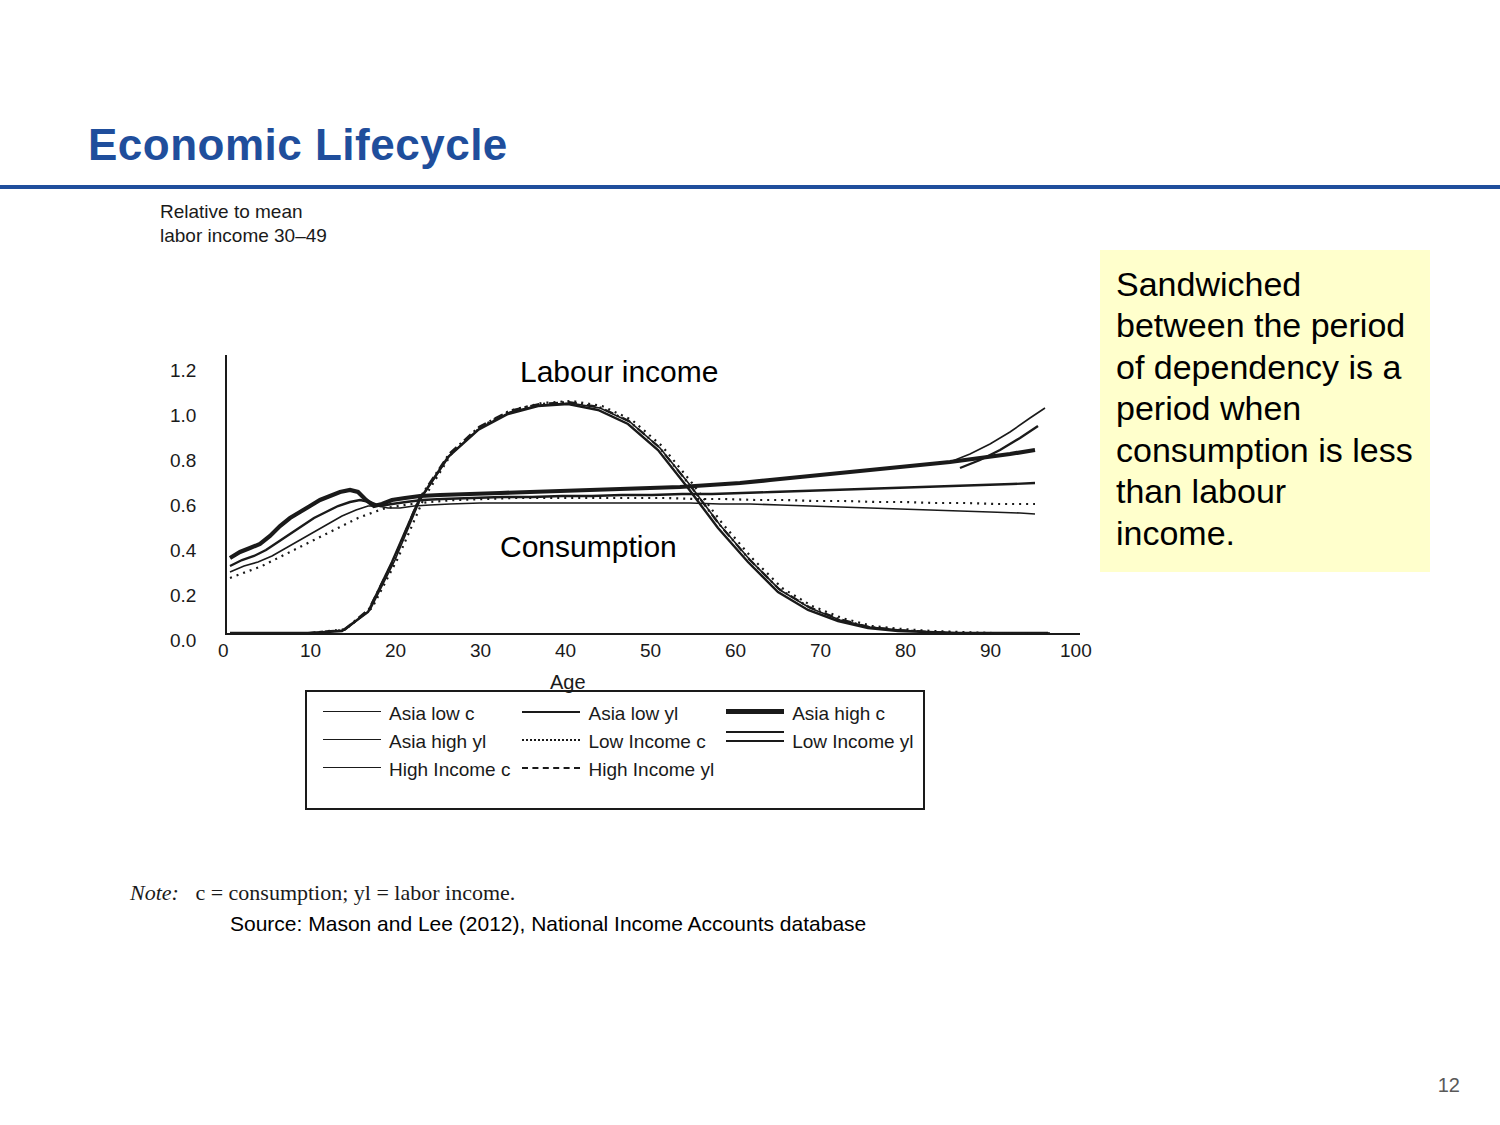Economic Lifecycle
Relative to mean
labor income 30–49
1.2
1.0
0.8
0.6
0.4
0.2
0.0
0
10
20
30
40
50
60
70
80
90
100
Age
Labour income
Consumption
| Asia low c | Asia low yl | Asia high c |
| Asia high yl | Low Income c | Low Income yl |
| High Income c | High Income yl | |
Note: c = consumption; yl = labor income.
Source: Mason and Lee (2012), National Income Accounts database
Sandwiched between the period of dependency is a period when consumption is less than labour income.
12